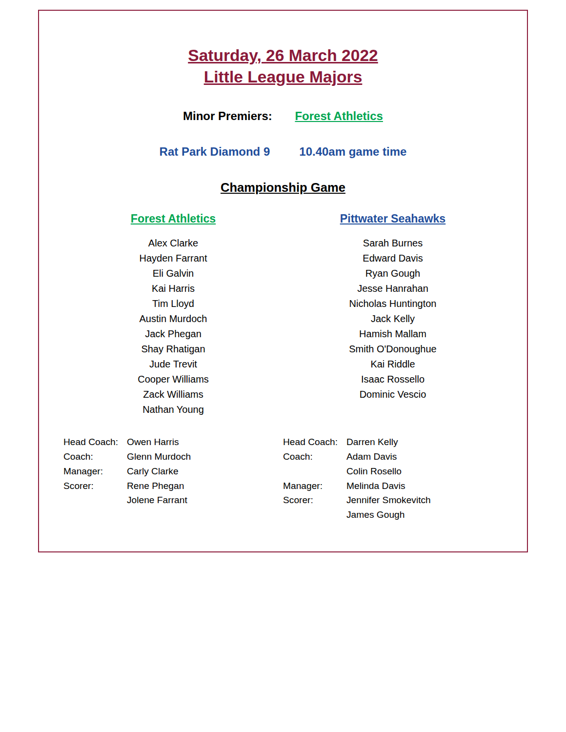Saturday, 26 March 2022
Little League Majors
Minor Premiers: Forest Athletics
Rat Park Diamond 910.40am game time
Championship Game
| Forest Athletics | Pittwater Seahawks |
| --- | --- |
| Alex Clarke Hayden Farrant Eli Galvin Kai Harris Tim Lloyd Austin Murdoch Jack Phegan Shay Rhatigan Jude Trevit Cooper Williams Zack Williams Nathan Young | Sarah Burnes Edward Davis Ryan Gough Jesse Hanrahan Nicholas Huntington Jack Kelly Hamish Mallam Smith O'Donoughue Kai Riddle Isaac Rossello Dominic Vescio |
Head Coach:
Coach:
Manager:
Scorer:
Scorer:
Owen Harris
Glenn Murdoch
Carly Clarke
Rene Phegan
Jolene Farrant
Head Coach:
Coach:
Coach:
Manager:
Scorer:
Scorer:
Darren Kelly
Adam Davis
Colin Rosello
Melinda Davis
Jennifer Smokevitch
James Gough